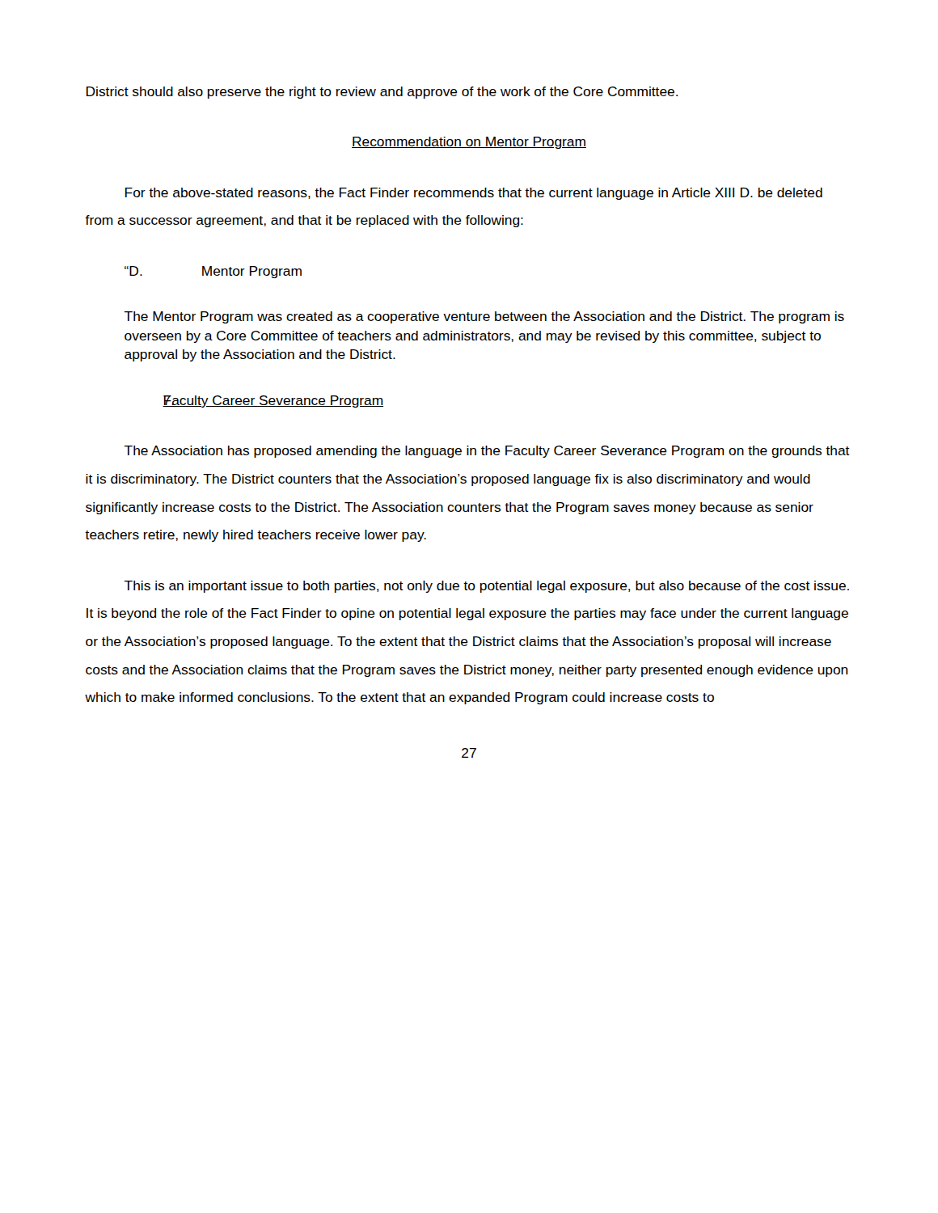District should also preserve the right to review and approve of the work of the Core Committee.
Recommendation on Mentor Program
For the above-stated reasons, the Fact Finder recommends that the current language in Article XIII D. be deleted from a successor agreement, and that it be replaced with the following:
“D. Mentor Program
The Mentor Program was created as a cooperative venture between the Association and the District. The program is overseen by a Core Committee of teachers and administrators, and may be revised by this committee, subject to approval by the Association and the District.
7. Faculty Career Severance Program
The Association has proposed amending the language in the Faculty Career Severance Program on the grounds that it is discriminatory. The District counters that the Association’s proposed language fix is also discriminatory and would significantly increase costs to the District. The Association counters that the Program saves money because as senior teachers retire, newly hired teachers receive lower pay.
This is an important issue to both parties, not only due to potential legal exposure, but also because of the cost issue. It is beyond the role of the Fact Finder to opine on potential legal exposure the parties may face under the current language or the Association’s proposed language. To the extent that the District claims that the Association’s proposal will increase costs and the Association claims that the Program saves the District money, neither party presented enough evidence upon which to make informed conclusions. To the extent that an expanded Program could increase costs to
27